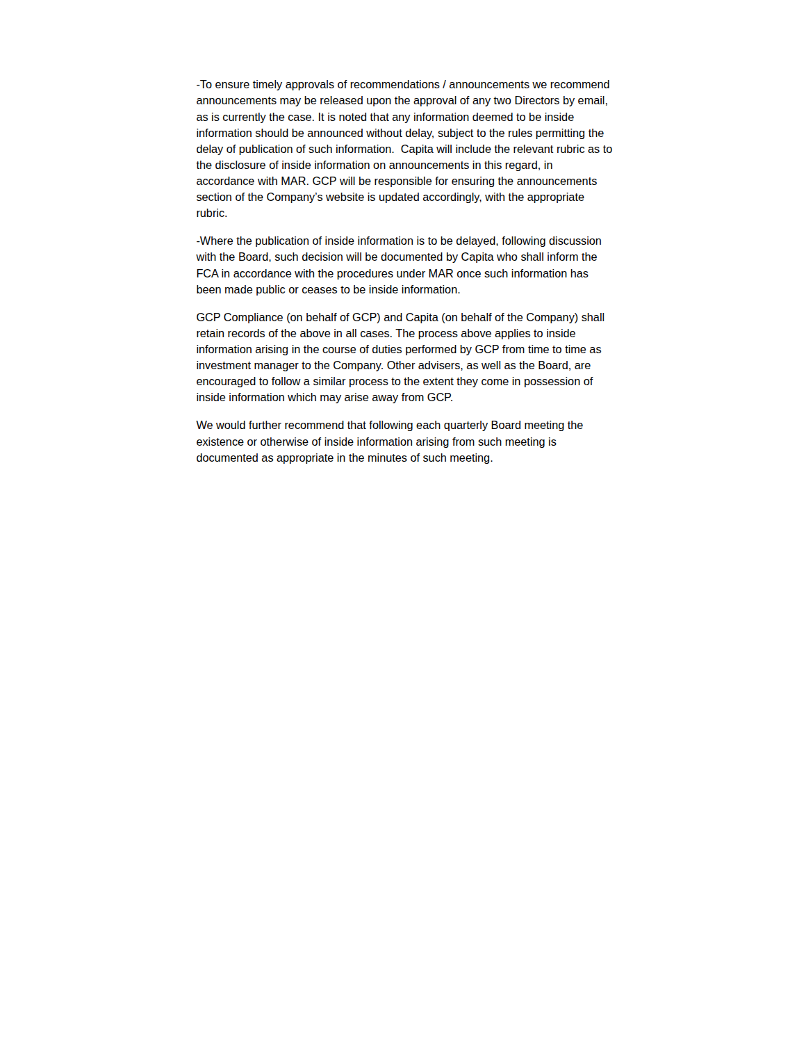-To ensure timely approvals of recommendations / announcements we recommend announcements may be released upon the approval of any two Directors by email, as is currently the case. It is noted that any information deemed to be inside information should be announced without delay, subject to the rules permitting the delay of publication of such information. Capita will include the relevant rubric as to the disclosure of inside information on announcements in this regard, in accordance with MAR. GCP will be responsible for ensuring the announcements section of the Company’s website is updated accordingly, with the appropriate rubric.
-Where the publication of inside information is to be delayed, following discussion with the Board, such decision will be documented by Capita who shall inform the FCA in accordance with the procedures under MAR once such information has been made public or ceases to be inside information.
GCP Compliance (on behalf of GCP) and Capita (on behalf of the Company) shall retain records of the above in all cases. The process above applies to inside information arising in the course of duties performed by GCP from time to time as investment manager to the Company. Other advisers, as well as the Board, are encouraged to follow a similar process to the extent they come in possession of inside information which may arise away from GCP.
We would further recommend that following each quarterly Board meeting the existence or otherwise of inside information arising from such meeting is documented as appropriate in the minutes of such meeting.